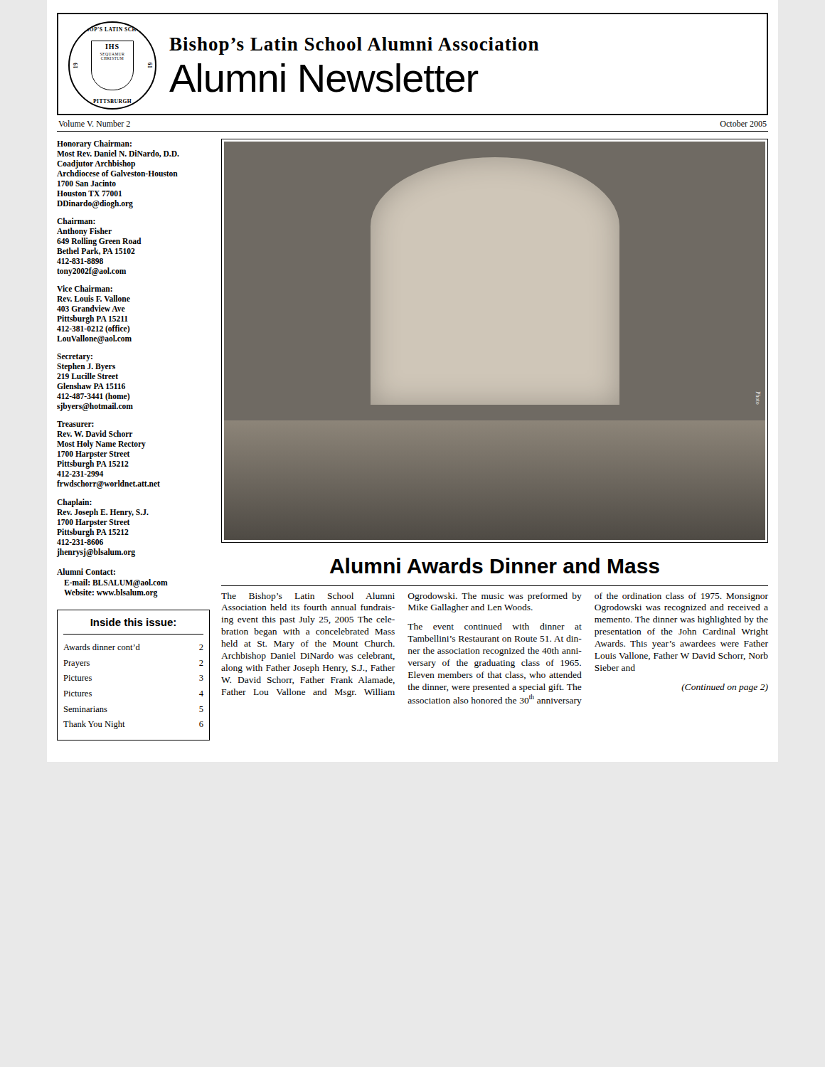BISHOP'S LATIN SCHOOL PITTSBURGH 19 61
IHS
SEQUAMUR
CHRISTUM
Bishop’s Latin School Alumni Association
Alumni Newsletter
Volume V. Number 2 October 2005
Honorary Chairman:
Most Rev. Daniel N. DiNardo, D.D.
Coadjutor Archbishop
Archdiocese of Galveston-Houston
1700 San Jacinto
Houston TX 77001
DDinardo@diogh.org
Chairman:
Anthony Fisher
649 Rolling Green Road
Bethel Park, PA 15102
412-831-8898
tony2002f@aol.com
Vice Chairman:
Rev. Louis F. Vallone
403 Grandview Ave
Pittsburgh PA 15211
412-381-0212 (office)
LouVallone@aol.com
Secretary:
Stephen J. Byers
219 Lucille Street
Glenshaw PA 15116
412-487-3441 (home)
sjbyers@hotmail.com
Treasurer:
Rev. W. David Schorr
Most Holy Name Rectory
1700 Harpster Street
Pittsburgh PA 15212
412-231-2994
frwdschorr@worldnet.att.net
Chaplain:
Rev. Joseph E. Henry, S.J.
1700 Harpster Street
Pittsburgh PA 15212
412-231-8606
jhenrysj@blsalum.org
Alumni Contact:
E-mail: BLSALUM@aol.com
Website: www.blsalum.org
Inside this issue:
| Awards dinner cont’d | 2 |
| Prayers | 2 |
| Pictures | 3 |
| Pictures | 4 |
| Seminarians | 5 |
| Thank You Night | 6 |
Photo
Alumni Awards Dinner and Mass
The Bishop’s Latin School Alumni Association held its fourth annual fundraising event this past July 25, 2005 The celebration began with a concelebrated Mass held at St. Mary of the Mount Church. Archbishop Daniel DiNardo was celebrant, along with Father Joseph Henry, S.J., Father W. David Schorr, Father Frank Alamade, Father Lou Vallone and Msgr. William Ogrodowski. The music was preformed by Mike Gallagher and Len Woods.
The event continued with dinner at Tambellini’s Restaurant on Route 51. At dinner the association recognized the 40th anniversary of the graduating class of 1965. Eleven members of that class, who attended the dinner, were presented a special gift. The association also honored the 30th anniversary of the ordination class of 1975. Monsignor Ogrodowski was recognized and received a memento. The dinner was highlighted by the presentation of the John Cardinal Wright Awards. This year’s awardees were Father Louis Vallone, Father W David Schorr, Norb Sieber and
(Continued on page 2)